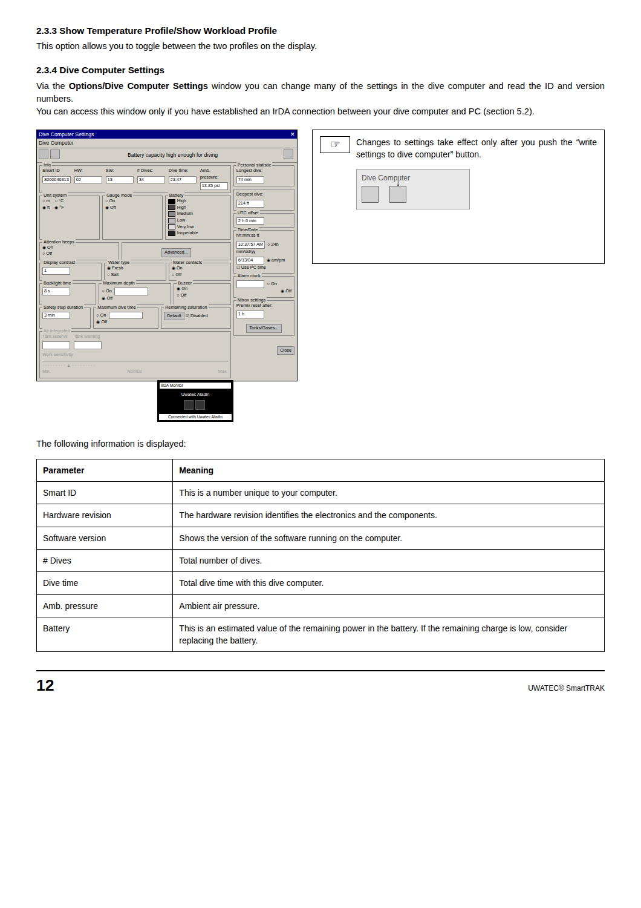2.3.3 Show Temperature Profile/Show Workload Profile
This option allows you to toggle between the two profiles on the display.
2.3.4 Dive Computer Settings
Via the Options/Dive Computer Settings window you can change many of the settings in the dive computer and read the ID and version numbers.
You can access this window only if you have established an IrDA connection between your dive computer and PC (section 5.2).
Dive Computer Settings✕
Dive Computer
Battery capacity high enough for diving
Info
Smart ID
8000046313
HW:
02
SW:
13
# Dives:
34
Dive time:
23:47
Amb. pressure:
13.85 psi
Unit system
○ m ○ °C
◉ ft ◉ °F
Gauge mode
○ On
◉ Off
Battery
High
High
Medium
Low
Very low
Inoperable
Attention beeps
◉ On
○ Off
Advanced...
Display contrast 1
Water type
◉ Fresh
○ Salt
Water contacts
◉ On
○ Off
Backlight time 8 s
Maximum depth
○ On
◉ Off
Buzzer
◉ On
○ Off
Safety stop duration 3 min
Maximum dive time
○ On
◉ Off
Remaining saturation Default ☑ Disabled
Air integrated
Tank reserve
Tank warning
Work sensitivity
·········▲·········
Min. Normal Max.
Personal statistic
Longest dive:
74 min
Deepest dive:
214 ft
UTC offset 2 h 0 min
Time/Date
hh:mm:ss tt
10:37:57 AM ○ 24h
mm/dd/yy
6/13/04 ◉ am/pm
☐ Use PC time
Alarm clock ○ On
◉ Off
Nitrox settings
Premix reset after:
1 h
Tanks/Gases...
Close
IrDA Monitor
Uwatec Aladin
Connected with Uwatec Aladin
☞
Changes to settings take effect only after you push the “write settings to dive computer” button.
Dive Computer
↓
The following information is displayed:
| Parameter | Meaning |
| --- | --- |
| Smart ID | This is a number unique to your computer. |
| Hardware revision | The hardware revision identifies the electronics and the components. |
| Software version | Shows the version of the software running on the computer. |
| # Dives | Total number of dives. |
| Dive time | Total dive time with this dive computer. |
| Amb. pressure | Ambient air pressure. |
| Battery | This is an estimated value of the remaining power in the battery. If the remaining charge is low, consider replacing the battery. |
12 UWATEC® SmartTRAK